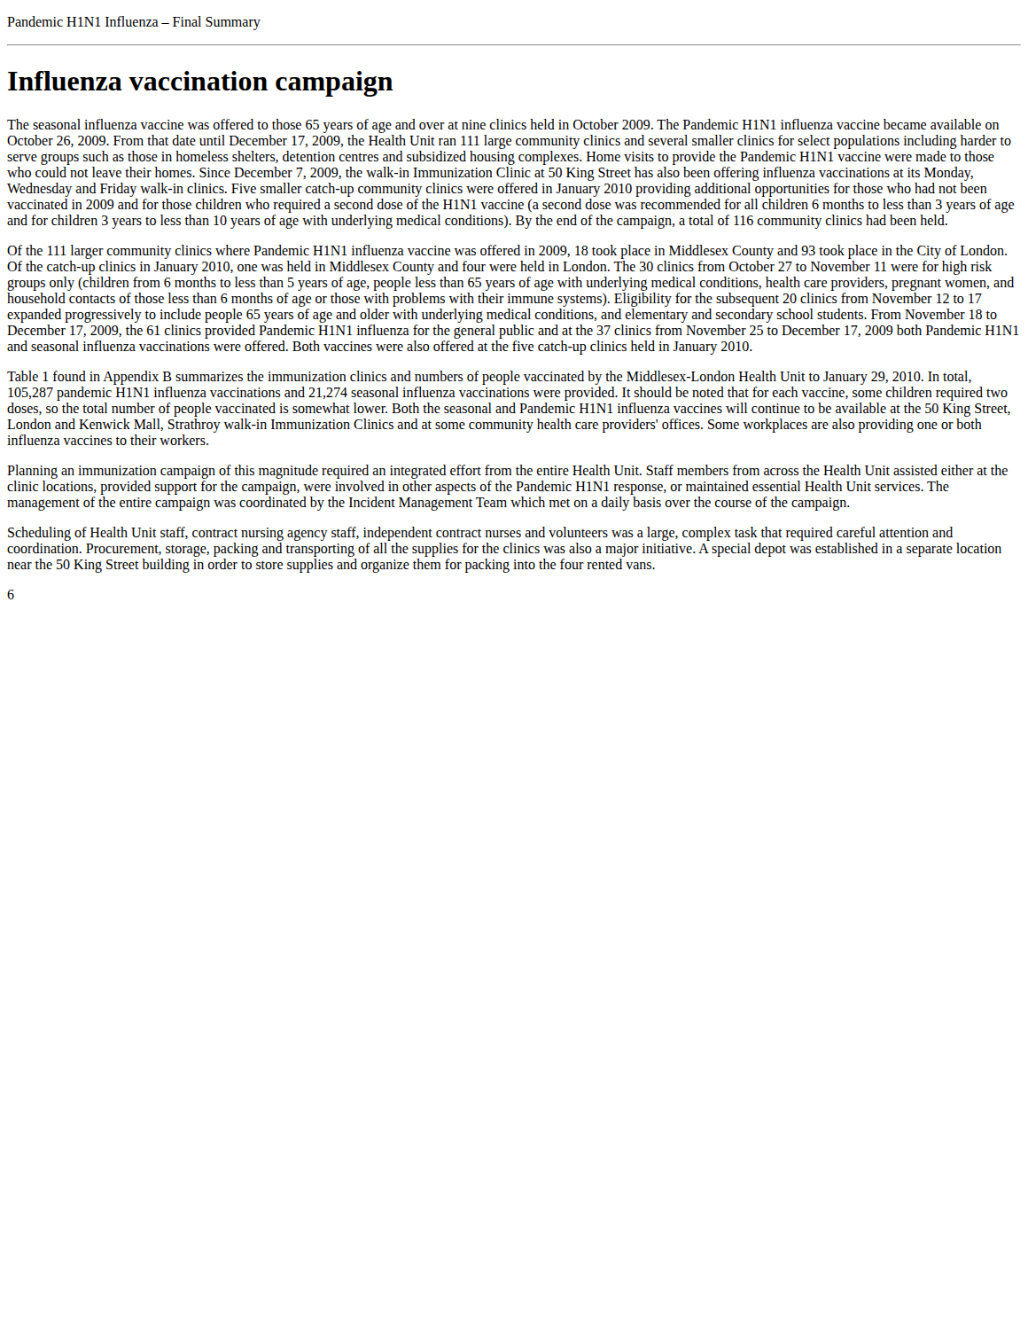Pandemic H1N1 Influenza – Final Summary
Influenza vaccination campaign
The seasonal influenza vaccine was offered to those 65 years of age and over at nine clinics held in October 2009. The Pandemic H1N1 influenza vaccine became available on October 26, 2009. From that date until December 17, 2009, the Health Unit ran 111 large community clinics and several smaller clinics for select populations including harder to serve groups such as those in homeless shelters, detention centres and subsidized housing complexes. Home visits to provide the Pandemic H1N1 vaccine were made to those who could not leave their homes. Since December 7, 2009, the walk-in Immunization Clinic at 50 King Street has also been offering influenza vaccinations at its Monday, Wednesday and Friday walk-in clinics. Five smaller catch-up community clinics were offered in January 2010 providing additional opportunities for those who had not been vaccinated in 2009 and for those children who required a second dose of the H1N1 vaccine (a second dose was recommended for all children 6 months to less than 3 years of age and for children 3 years to less than 10 years of age with underlying medical conditions). By the end of the campaign, a total of 116 community clinics had been held.
Of the 111 larger community clinics where Pandemic H1N1 influenza vaccine was offered in 2009, 18 took place in Middlesex County and 93 took place in the City of London. Of the catch-up clinics in January 2010, one was held in Middlesex County and four were held in London. The 30 clinics from October 27 to November 11 were for high risk groups only (children from 6 months to less than 5 years of age, people less than 65 years of age with underlying medical conditions, health care providers, pregnant women, and household contacts of those less than 6 months of age or those with problems with their immune systems). Eligibility for the subsequent 20 clinics from November 12 to 17 expanded progressively to include people 65 years of age and older with underlying medical conditions, and elementary and secondary school students. From November 18 to December 17, 2009, the 61 clinics provided Pandemic H1N1 influenza for the general public and at the 37 clinics from November 25 to December 17, 2009 both Pandemic H1N1 and seasonal influenza vaccinations were offered. Both vaccines were also offered at the five catch-up clinics held in January 2010.
Table 1 found in Appendix B summarizes the immunization clinics and numbers of people vaccinated by the Middlesex-London Health Unit to January 29, 2010. In total, 105,287 pandemic H1N1 influenza vaccinations and 21,274 seasonal influenza vaccinations were provided. It should be noted that for each vaccine, some children required two doses, so the total number of people vaccinated is somewhat lower. Both the seasonal and Pandemic H1N1 influenza vaccines will continue to be available at the 50 King Street, London and Kenwick Mall, Strathroy walk-in Immunization Clinics and at some community health care providers' offices. Some workplaces are also providing one or both influenza vaccines to their workers.
Planning an immunization campaign of this magnitude required an integrated effort from the entire Health Unit. Staff members from across the Health Unit assisted either at the clinic locations, provided support for the campaign, were involved in other aspects of the Pandemic H1N1 response, or maintained essential Health Unit services. The management of the entire campaign was coordinated by the Incident Management Team which met on a daily basis over the course of the campaign.
Scheduling of Health Unit staff, contract nursing agency staff, independent contract nurses and volunteers was a large, complex task that required careful attention and coordination. Procurement, storage, packing and transporting of all the supplies for the clinics was also a major initiative. A special depot was established in a separate location near the 50 King Street building in order to store supplies and organize them for packing into the four rented vans.
6